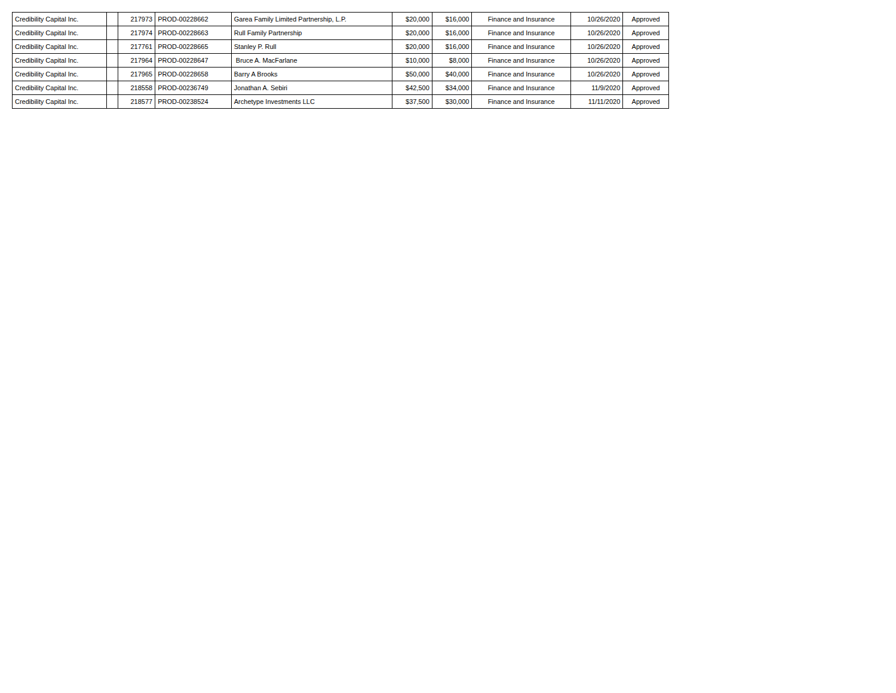| Credibility Capital Inc. | | 217973 | PROD-00228662 | Garea Family Limited Partnership, L.P. | $20,000 | $16,000 | Finance and Insurance | 10/26/2020 | Approved |
| Credibility Capital Inc. | | 217974 | PROD-00228663 | Rull Family Partnership | $20,000 | $16,000 | Finance and Insurance | 10/26/2020 | Approved |
| Credibility Capital Inc. | | 217761 | PROD-00228665 | Stanley P. Rull | $20,000 | $16,000 | Finance and Insurance | 10/26/2020 | Approved |
| Credibility Capital Inc. | | 217964 | PROD-00228647 | Bruce A. MacFarlane | $10,000 | $8,000 | Finance and Insurance | 10/26/2020 | Approved |
| Credibility Capital Inc. | | 217965 | PROD-00228658 | Barry A Brooks | $50,000 | $40,000 | Finance and Insurance | 10/26/2020 | Approved |
| Credibility Capital Inc. | | 218558 | PROD-00236749 | Jonathan A. Sebiri | $42,500 | $34,000 | Finance and Insurance | 11/9/2020 | Approved |
| Credibility Capital Inc. | | 218577 | PROD-00238524 | Archetype Investments LLC | $37,500 | $30,000 | Finance and Insurance | 11/11/2020 | Approved |